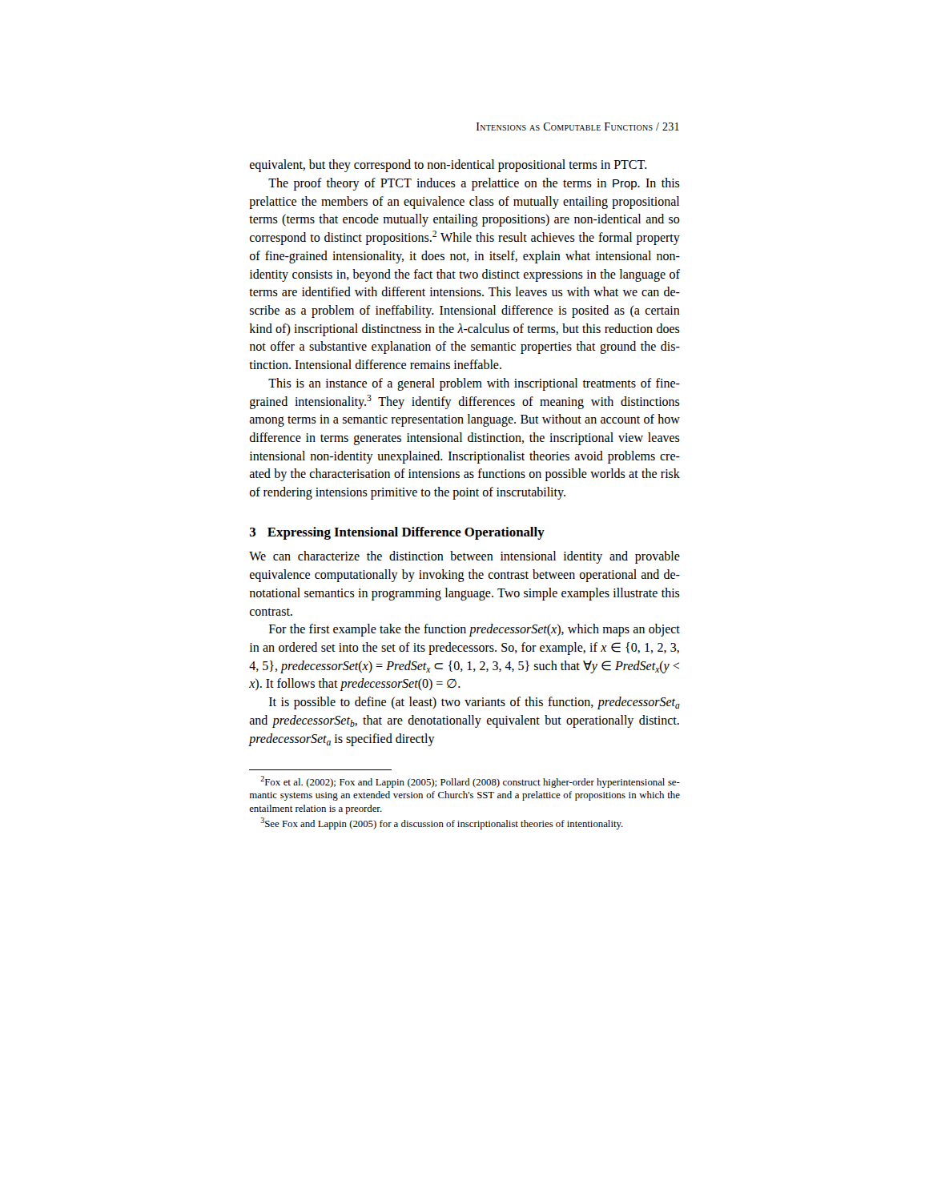Intensions as Computable Functions / 231
equivalent, but they correspond to non-identical propositional terms in PTCT.
The proof theory of PTCT induces a prelattice on the terms in Prop. In this prelattice the members of an equivalence class of mutually entailing propositional terms (terms that encode mutually entailing propositions) are non-identical and so correspond to distinct propositions.2 While this result achieves the formal property of fine-grained intensionality, it does not, in itself, explain what intensional non-identity consists in, beyond the fact that two distinct expressions in the language of terms are identified with different intensions. This leaves us with what we can describe as a problem of ineffability. Intensional difference is posited as (a certain kind of) inscriptional distinctness in the λ-calculus of terms, but this reduction does not offer a substantive explanation of the semantic properties that ground the distinction. Intensional difference remains ineffable.
This is an instance of a general problem with inscriptional treatments of fine-grained intensionality.3 They identify differences of meaning with distinctions among terms in a semantic representation language. But without an account of how difference in terms generates intensional distinction, the inscriptional view leaves intensional non-identity unexplained. Inscriptionalist theories avoid problems created by the characterisation of intensions as functions on possible worlds at the risk of rendering intensions primitive to the point of inscrutability.
3 Expressing Intensional Difference Operationally
We can characterize the distinction between intensional identity and provable equivalence computationally by invoking the contrast between operational and denotational semantics in programming language. Two simple examples illustrate this contrast.
For the first example take the function predecessorSet(x), which maps an object in an ordered set into the set of its predecessors. So, for example, if x ∈ {0, 1, 2, 3, 4, 5}, predecessorSet(x) = PredSetx ⊂ {0, 1, 2, 3, 4, 5} such that ∀y ∈ PredSetx(y < x). It follows that predecessorSet(0) = ∅.
It is possible to define (at least) two variants of this function, predecessorSeta and predecessorSetb, that are denotationally equivalent but operationally distinct. predecessorSeta is specified directly
2Fox et al. (2002); Fox and Lappin (2005); Pollard (2008) construct higher-order hyperintensional semantic systems using an extended version of Church's SST and a prelattice of propositions in which the entailment relation is a preorder.
3See Fox and Lappin (2005) for a discussion of inscriptionalist theories of intentionality.